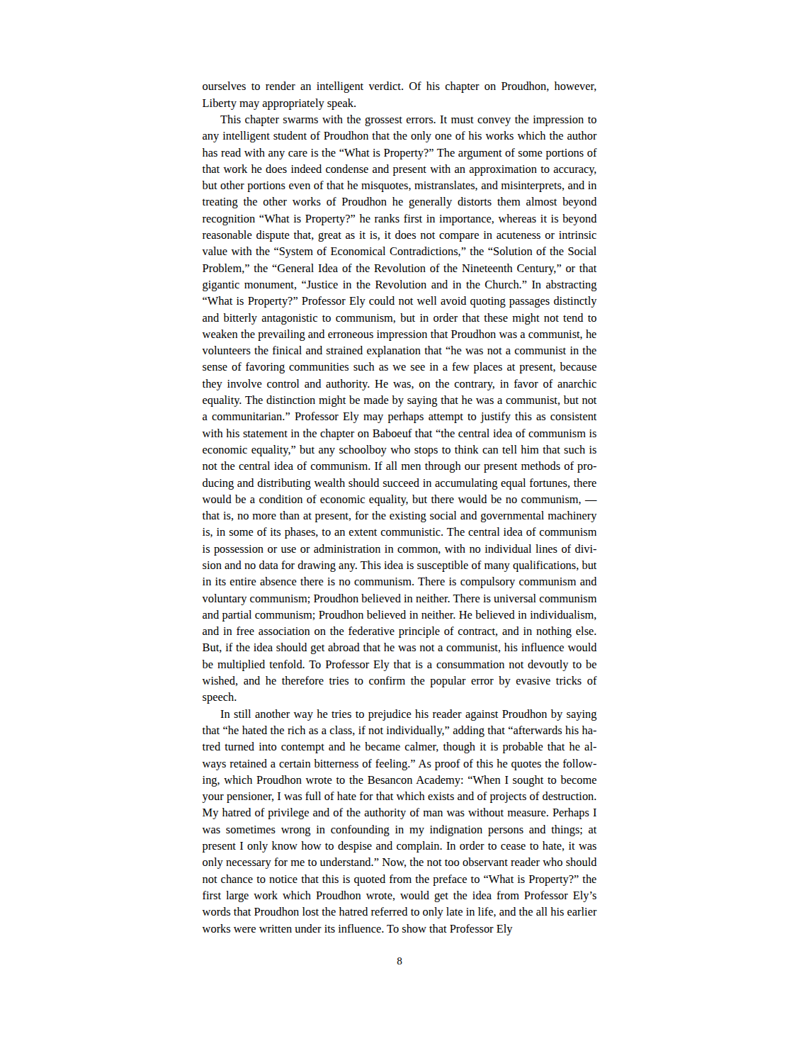ourselves to render an intelligent verdict. Of his chapter on Proudhon, however, Liberty may appropriately speak.
This chapter swarms with the grossest errors. It must convey the impression to any intelligent student of Proudhon that the only one of his works which the author has read with any care is the “What is Property?” The argument of some portions of that work he does indeed condense and present with an approximation to accuracy, but other portions even of that he misquotes, mistranslates, and misinterprets, and in treating the other works of Proudhon he generally distorts them almost beyond recognition “What is Property?” he ranks first in importance, whereas it is beyond reasonable dispute that, great as it is, it does not compare in acuteness or intrinsic value with the “System of Economical Contradictions,” the “Solution of the Social Problem,” the “General Idea of the Revolution of the Nineteenth Century,” or that gigantic monument, “Justice in the Revolution and in the Church.” In abstracting “What is Property?” Professor Ely could not well avoid quoting passages distinctly and bitterly antagonistic to communism, but in order that these might not tend to weaken the prevailing and erroneous impression that Proudhon was a communist, he volunteers the finical and strained explanation that “he was not a communist in the sense of favoring communities such as we see in a few places at present, because they involve control and authority. He was, on the contrary, in favor of anarchic equality. The distinction might be made by saying that he was a communist, but not a communitarian.” Professor Ely may perhaps attempt to justify this as consistent with his statement in the chapter on Baboeuf that “the central idea of communism is economic equality,” but any schoolboy who stops to think can tell him that such is not the central idea of communism. If all men through our present methods of producing and distributing wealth should succeed in accumulating equal fortunes, there would be a condition of economic equality, but there would be no communism, — that is, no more than at present, for the existing social and governmental machinery is, in some of its phases, to an extent communistic. The central idea of communism is possession or use or administration in common, with no individual lines of division and no data for drawing any. This idea is susceptible of many qualifications, but in its entire absence there is no communism. There is compulsory communism and voluntary communism; Proudhon believed in neither. There is universal communism and partial communism; Proudhon believed in neither. He believed in individualism, and in free association on the federative principle of contract, and in nothing else. But, if the idea should get abroad that he was not a communist, his influence would be multiplied tenfold. To Professor Ely that is a consummation not devoutly to be wished, and he therefore tries to confirm the popular error by evasive tricks of speech.
In still another way he tries to prejudice his reader against Proudhon by saying that “he hated the rich as a class, if not individually,” adding that “afterwards his hatred turned into contempt and he became calmer, though it is probable that he always retained a certain bitterness of feeling.” As proof of this he quotes the following, which Proudhon wrote to the Besancon Academy: “When I sought to become your pensioner, I was full of hate for that which exists and of projects of destruction. My hatred of privilege and of the authority of man was without measure. Perhaps I was sometimes wrong in confounding in my indignation persons and things; at present I only know how to despise and complain. In order to cease to hate, it was only necessary for me to understand.” Now, the not too observant reader who should not chance to notice that this is quoted from the preface to “What is Property?” the first large work which Proudhon wrote, would get the idea from Professor Ely’s words that Proudhon lost the hatred referred to only late in life, and the all his earlier works were written under its influence. To show that Professor Ely
8